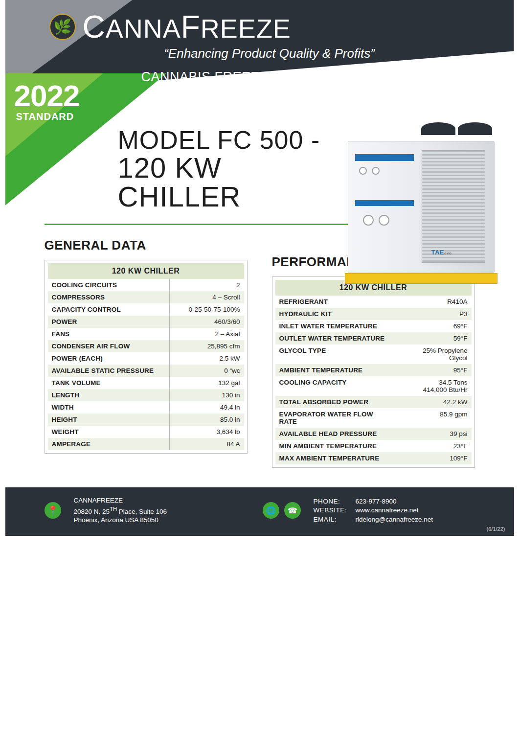🌿
CANNAFREEZE
“Enhancing Product Quality & Profits”
CANNABIS FREEZE DRYER
“Stainless Programmable”
2022
STANDARD
TAEevo
MODEL FC 500 -
120 KW
CHILLER
GENERAL DATA
120 KW CHILLER
| COOLING CIRCUITS | 2 |
| COMPRESSORS | 4 – Scroll |
| CAPACITY CONTROL | 0-25-50-75-100% |
| POWER | 460/3/60 |
| FANS | 2 – Axial |
| CONDENSER AIR FLOW | 25,895 cfm |
| POWER (EACH) | 2.5 kW |
| AVAILABLE STATIC PRESSURE | 0 “wc |
| TANK VOLUME | 132 gal |
| LENGTH | 130 in |
| WIDTH | 49.4 in |
| HEIGHT | 85.0 in |
| WEIGHT | 3,634 lb |
| AMPERAGE | 84 A |
PERFORMANCE
120 KW CHILLER
| REFRIGERANT | R410A |
| HYDRAULIC KIT | P3 |
| INLET WATER TEMPERATURE | 69°F |
| OUTLET WATER TEMPERATURE | 59°F |
| GLYCOL TYPE | 25% Propylene Glycol |
| AMBIENT TEMPERATURE | 95°F |
| COOLING CAPACITY | 34.5 Tons 414,000 Btu/Hr |
| TOTAL ABSORBED POWER | 42.2 kW |
| EVAPORATOR WATER FLOW RATE | 85.9 gpm |
| AVAILABLE HEAD PRESSURE | 39 psi |
| MIN AMBIENT TEMPERATURE | 23°F |
| MAX AMBIENT TEMPERATURE | 109°F |
📍
CANNAFREEZE
20820 N. 25TH Place, Suite 106
Phoenix, Arizona USA 85050
🌐
☎
PHONE: 623-977-8900
WEBSITE: www.cannafreeze.net
EMAIL: rldelong@cannafreeze.net
(6/1/22)